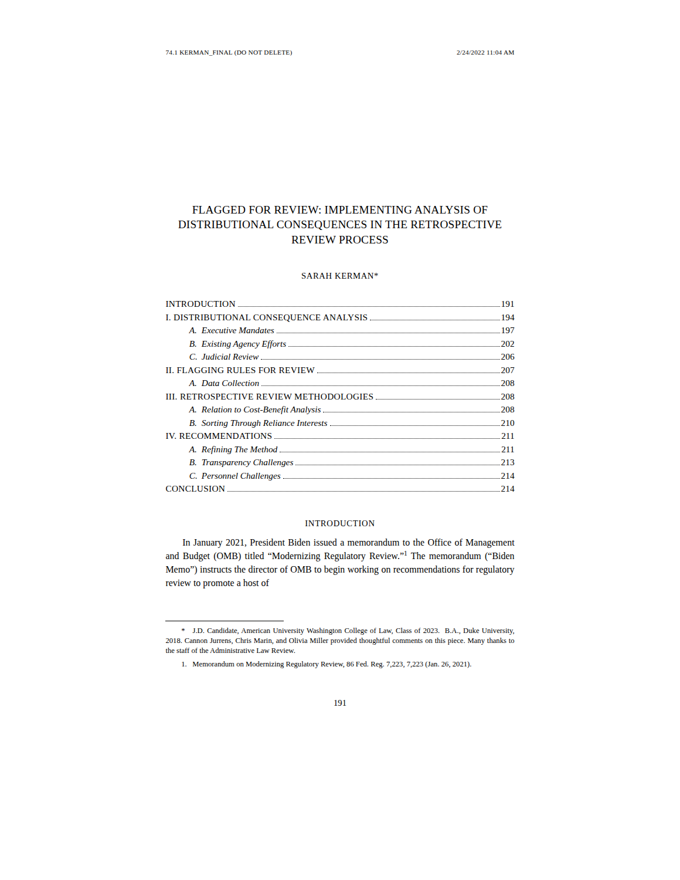74.1 KERMAN_FINAL (DO NOT DELETE) 2/24/2022 11:04 AM
Flagged for Review: Implementing Analysis of Distributional Consequences in the Retrospective Review Process
Sarah Kerman*
Introduction 191
I. Distributional Consequence Analysis 194
A. Executive Mandates 197
B. Existing Agency Efforts 202
C. Judicial Review 206
II. Flagging Rules for Review 207
A. Data Collection 208
III. Retrospective Review Methodologies 208
A. Relation to Cost-Benefit Analysis 208
B. Sorting Through Reliance Interests 210
IV. Recommendations 211
A. Refining The Method 211
B. Transparency Challenges 213
C. Personnel Challenges 214
Conclusion 214
Introduction
In January 2021, President Biden issued a memorandum to the Office of Management and Budget (OMB) titled “Modernizing Regulatory Review.”1 The memorandum (“Biden Memo”) instructs the director of OMB to begin working on recommendations for regulatory review to promote a host of
* J.D. Candidate, American University Washington College of Law, Class of 2023. B.A., Duke University, 2018. Cannon Jurrens, Chris Marin, and Olivia Miller provided thoughtful comments on this piece. Many thanks to the staff of the Administrative Law Review.
1. Memorandum on Modernizing Regulatory Review, 86 Fed. Reg. 7,223, 7,223 (Jan. 26, 2021).
191